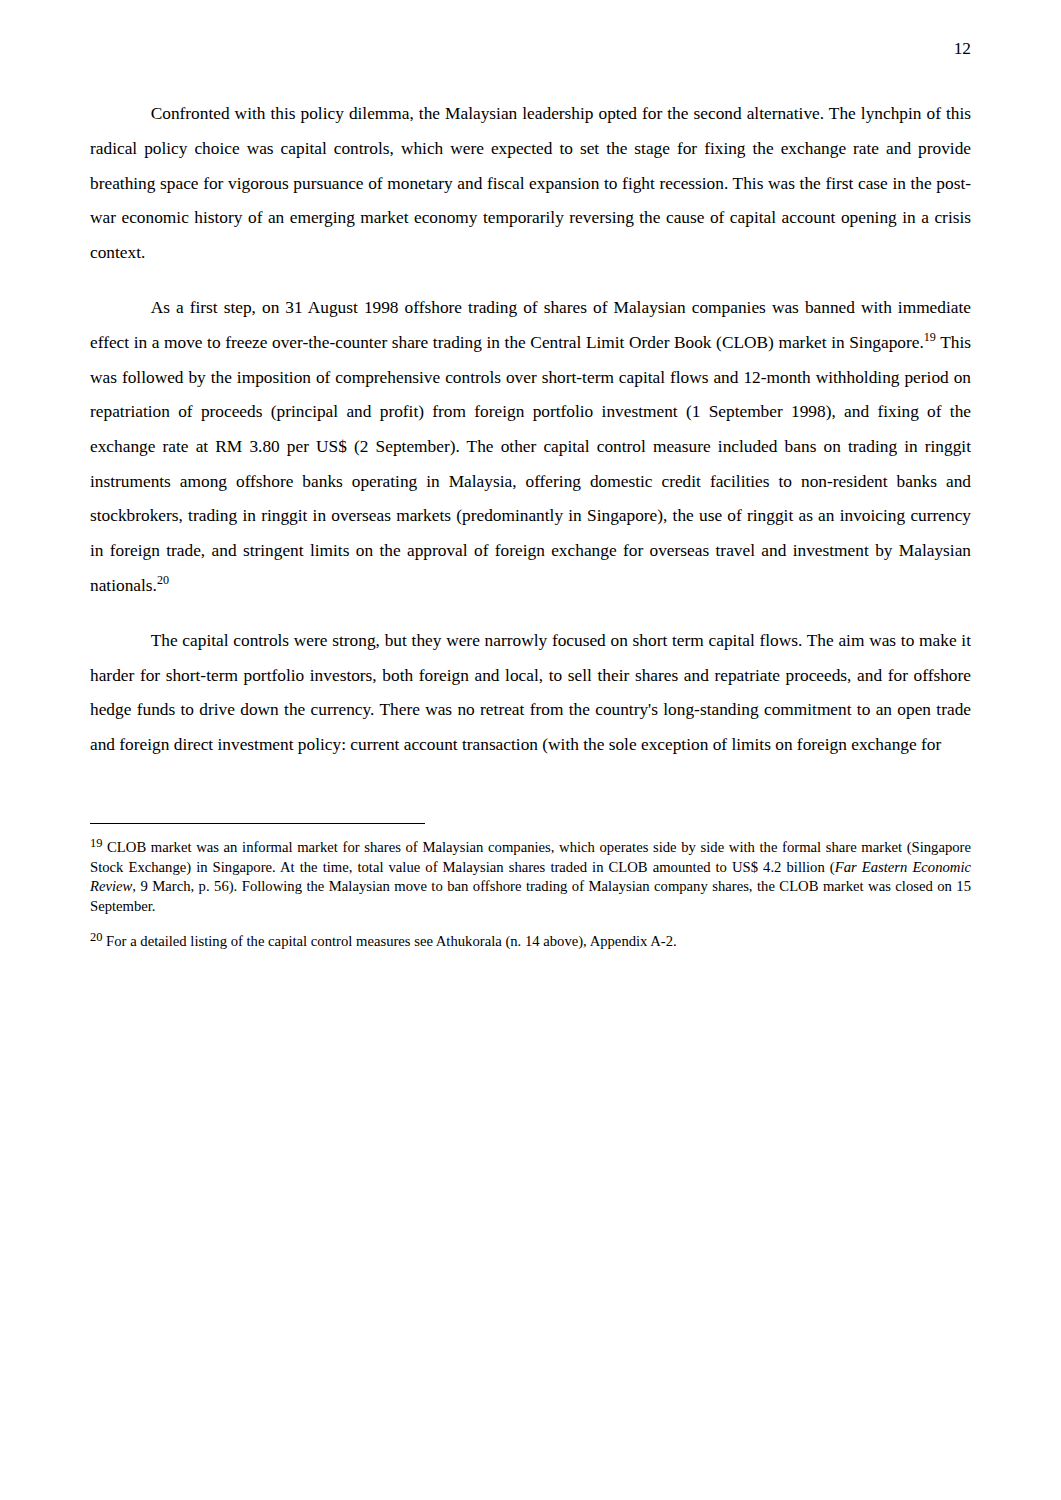12
Confronted with this policy dilemma, the Malaysian leadership opted for the second alternative. The lynchpin of this radical policy choice was capital controls, which were expected to set the stage for fixing the exchange rate and provide breathing space for vigorous pursuance of monetary and fiscal expansion to fight recession. This was the first case in the post-war economic history of an emerging market economy temporarily reversing the cause of capital account opening in a crisis context.
As a first step, on 31 August 1998 offshore trading of shares of Malaysian companies was banned with immediate effect in a move to freeze over-the-counter share trading in the Central Limit Order Book (CLOB) market in Singapore.19 This was followed by the imposition of comprehensive controls over short-term capital flows and 12-month withholding period on repatriation of proceeds (principal and profit) from foreign portfolio investment (1 September 1998), and fixing of the exchange rate at RM 3.80 per US$ (2 September). The other capital control measure included bans on trading in ringgit instruments among offshore banks operating in Malaysia, offering domestic credit facilities to non-resident banks and stockbrokers, trading in ringgit in overseas markets (predominantly in Singapore), the use of ringgit as an invoicing currency in foreign trade, and stringent limits on the approval of foreign exchange for overseas travel and investment by Malaysian nationals.20
The capital controls were strong, but they were narrowly focused on short term capital flows. The aim was to make it harder for short-term portfolio investors, both foreign and local, to sell their shares and repatriate proceeds, and for offshore hedge funds to drive down the currency. There was no retreat from the country's long-standing commitment to an open trade and foreign direct investment policy: current account transaction (with the sole exception of limits on foreign exchange for
19 CLOB market was an informal market for shares of Malaysian companies, which operates side by side with the formal share market (Singapore Stock Exchange) in Singapore. At the time, total value of Malaysian shares traded in CLOB amounted to US$ 4.2 billion (Far Eastern Economic Review, 9 March, p. 56). Following the Malaysian move to ban offshore trading of Malaysian company shares, the CLOB market was closed on 15 September.
20 For a detailed listing of the capital control measures see Athukorala (n. 14 above), Appendix A-2.